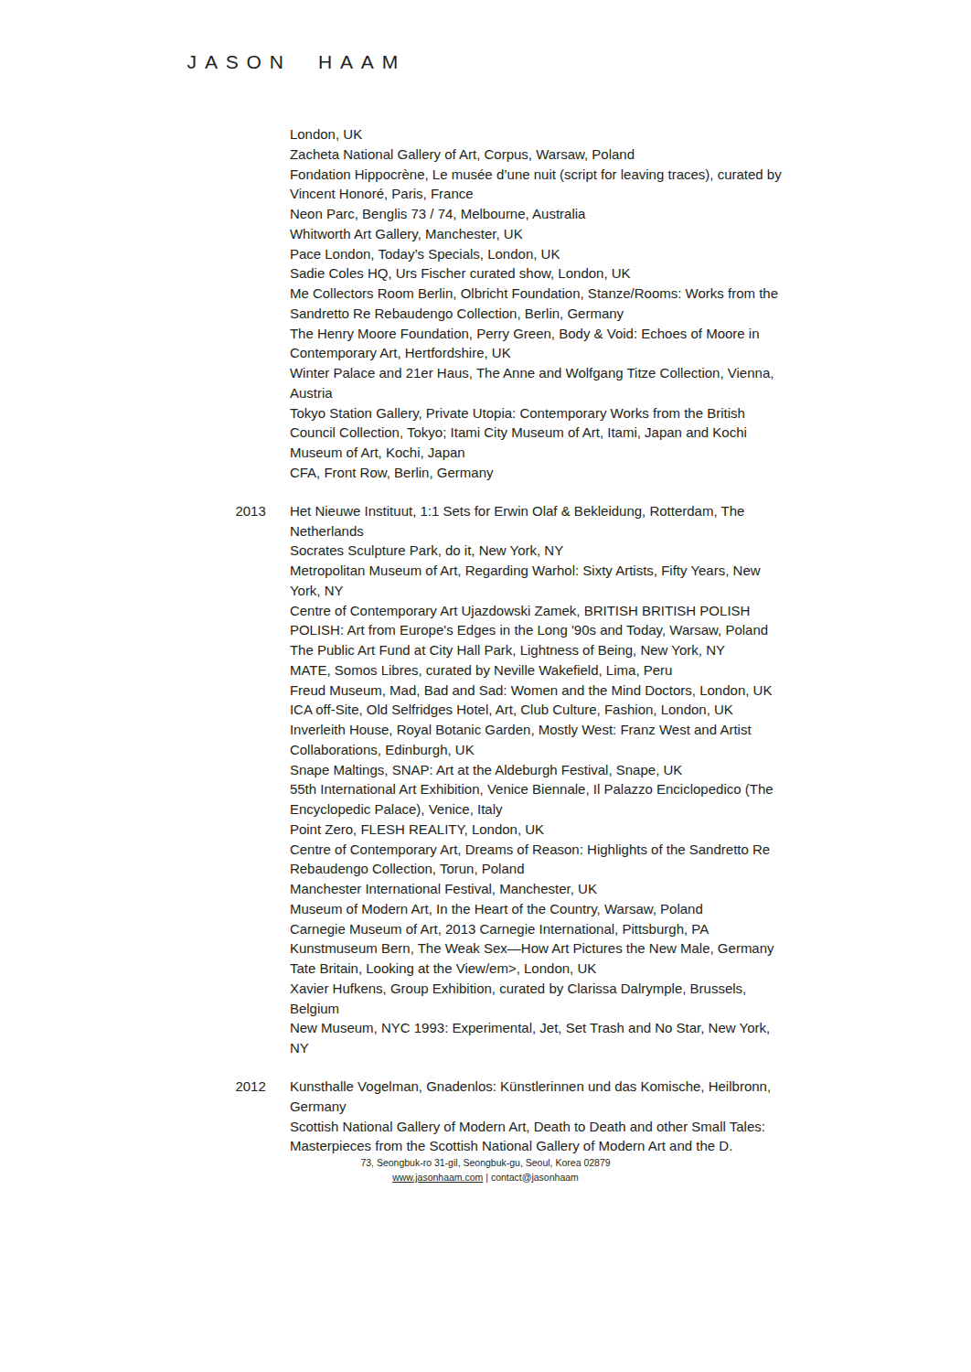JASON HAAM
London, UK
Zacheta National Gallery of Art, Corpus, Warsaw, Poland
Fondation Hippocrène, Le musée d’une nuit (script for leaving traces), curated by Vincent Honoré, Paris, France
Neon Parc, Benglis 73 / 74, Melbourne, Australia
Whitworth Art Gallery, Manchester, UK
Pace London, Today’s Specials, London, UK
Sadie Coles HQ, Urs Fischer curated show, London, UK
Me Collectors Room Berlin, Olbricht Foundation, Stanze/Rooms: Works from the Sandretto Re Rebaudengo Collection, Berlin, Germany
The Henry Moore Foundation, Perry Green, Body & Void: Echoes of Moore in Contemporary Art, Hertfordshire, UK
Winter Palace and 21er Haus, The Anne and Wolfgang Titze Collection, Vienna, Austria
Tokyo Station Gallery, Private Utopia: Contemporary Works from the British Council Collection, Tokyo; Itami City Museum of Art, Itami, Japan and Kochi Museum of Art, Kochi, Japan
CFA, Front Row, Berlin, Germany
2013
Het Nieuwe Instituut, 1:1 Sets for Erwin Olaf & Bekleidung, Rotterdam, The Netherlands
Socrates Sculpture Park, do it, New York, NY
Metropolitan Museum of Art, Regarding Warhol: Sixty Artists, Fifty Years, New York, NY
Centre of Contemporary Art Ujazdowski Zamek, BRITISH BRITISH POLISH POLISH: Art from Europe's Edges in the Long '90s and Today, Warsaw, Poland
The Public Art Fund at City Hall Park, Lightness of Being, New York, NY
MATE, Somos Libres, curated by Neville Wakefield, Lima, Peru
Freud Museum, Mad, Bad and Sad: Women and the Mind Doctors, London, UK
ICA off-Site, Old Selfridges Hotel, Art, Club Culture, Fashion, London, UK
Inverleith House, Royal Botanic Garden, Mostly West: Franz West and Artist Collaborations, Edinburgh, UK
Snape Maltings, SNAP: Art at the Aldeburgh Festival, Snape, UK
55th International Art Exhibition, Venice Biennale, Il Palazzo Enciclopedico (The Encyclopedic Palace), Venice, Italy
Point Zero, FLESH REALITY, London, UK
Centre of Contemporary Art, Dreams of Reason: Highlights of the Sandretto Re Rebaudengo Collection, Torun, Poland
Manchester International Festival, Manchester, UK
Museum of Modern Art, In the Heart of the Country, Warsaw, Poland
Carnegie Museum of Art, 2013 Carnegie International, Pittsburgh, PA
Kunstmuseum Bern, The Weak Sex—How Art Pictures the New Male, Germany
Tate Britain, Looking at the View/em>, London, UK
Xavier Hufkens, Group Exhibition, curated by Clarissa Dalrymple, Brussels, Belgium
New Museum, NYC 1993: Experimental, Jet, Set Trash and No Star, New York, NY
2012
Kunsthalle Vogelman, Gnadenlos: Künstlerinnen und das Komische, Heilbronn, Germany
Scottish National Gallery of Modern Art, Death to Death and other Small Tales: Masterpieces from the Scottish National Gallery of Modern Art and the D.
73, Seongbuk-ro 31-gil, Seongbuk-gu, Seoul, Korea 02879
www.jasonhaam.com | contact@jasonhaam